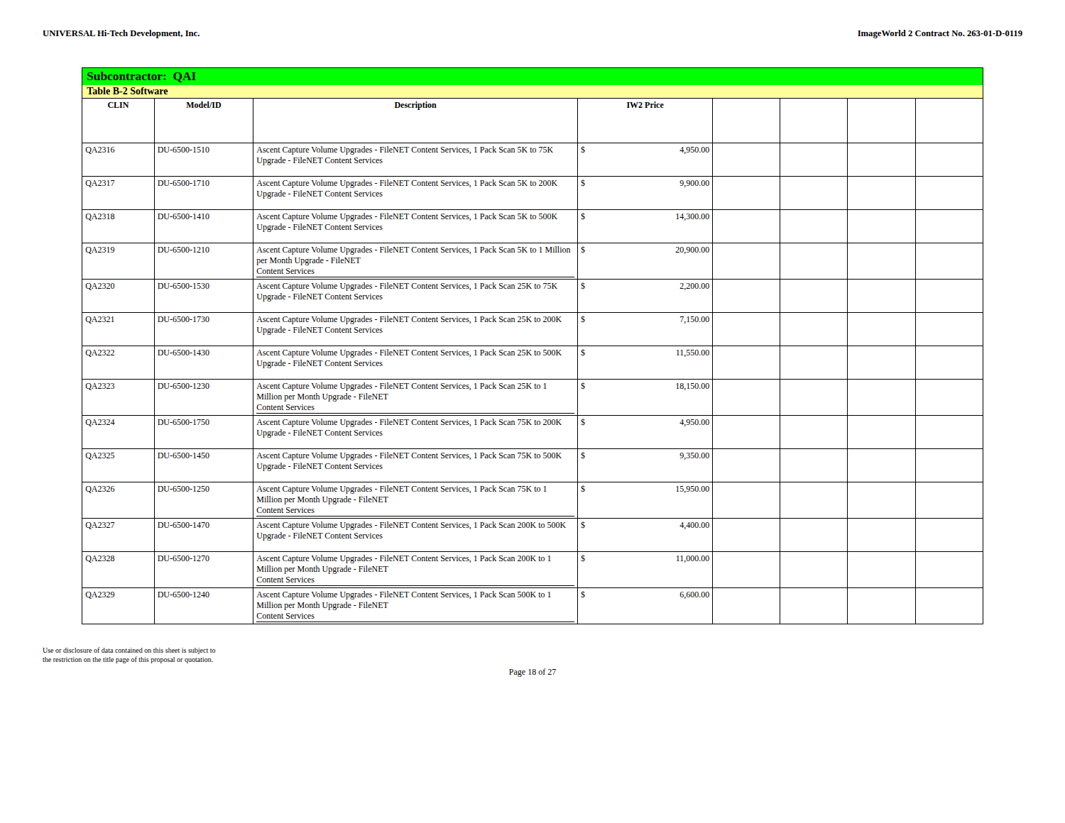UNIVERSAL Hi-Tech Development, Inc.
ImageWorld 2 Contract No. 263-01-D-0119
Subcontractor: QAI
Table B-2 Software
| CLIN | Model/ID | Description | IW2 Price | | | | |
| --- | --- | --- | --- | --- | --- | --- | --- |
| QA2316 | DU-6500-1510 | Ascent Capture Volume Upgrades - FileNET Content Services, 1 Pack Scan 5K to 75K Upgrade - FileNET Content Services | $ 4,950.00 | | | | |
| QA2317 | DU-6500-1710 | Ascent Capture Volume Upgrades - FileNET Content Services, 1 Pack Scan 5K to 200K Upgrade - FileNET Content Services | $ 9,900.00 | | | | |
| QA2318 | DU-6500-1410 | Ascent Capture Volume Upgrades - FileNET Content Services, 1 Pack Scan 5K to 500K Upgrade - FileNET Content Services | $ 14,300.00 | | | | |
| QA2319 | DU-6500-1210 | Ascent Capture Volume Upgrades - FileNET Content Services, 1 Pack Scan 5K to 1 Million per Month Upgrade - FileNET Content Services | $ 20,900.00 | | | | |
| QA2320 | DU-6500-1530 | Ascent Capture Volume Upgrades - FileNET Content Services, 1 Pack Scan 25K to 75K Upgrade - FileNET Content Services | $ 2,200.00 | | | | |
| QA2321 | DU-6500-1730 | Ascent Capture Volume Upgrades - FileNET Content Services, 1 Pack Scan 25K to 200K Upgrade - FileNET Content Services | $ 7,150.00 | | | | |
| QA2322 | DU-6500-1430 | Ascent Capture Volume Upgrades - FileNET Content Services, 1 Pack Scan 25K to 500K Upgrade - FileNET Content Services | $ 11,550.00 | | | | |
| QA2323 | DU-6500-1230 | Ascent Capture Volume Upgrades - FileNET Content Services, 1 Pack Scan 25K to 1 Million per Month Upgrade - FileNET Content Services | $ 18,150.00 | | | | |
| QA2324 | DU-6500-1750 | Ascent Capture Volume Upgrades - FileNET Content Services, 1 Pack Scan 75K to 200K Upgrade - FileNET Content Services | $ 4,950.00 | | | | |
| QA2325 | DU-6500-1450 | Ascent Capture Volume Upgrades - FileNET Content Services, 1 Pack Scan 75K to 500K Upgrade - FileNET Content Services | $ 9,350.00 | | | | |
| QA2326 | DU-6500-1250 | Ascent Capture Volume Upgrades - FileNET Content Services, 1 Pack Scan 75K to 1 Million per Month Upgrade - FileNET Content Services | $ 15,950.00 | | | | |
| QA2327 | DU-6500-1470 | Ascent Capture Volume Upgrades - FileNET Content Services, 1 Pack Scan 200K to 500K Upgrade - FileNET Content Services | $ 4,400.00 | | | | |
| QA2328 | DU-6500-1270 | Ascent Capture Volume Upgrades - FileNET Content Services, 1 Pack Scan 200K to 1 Million per Month Upgrade - FileNET Content Services | $ 11,000.00 | | | | |
| QA2329 | DU-6500-1240 | Ascent Capture Volume Upgrades - FileNET Content Services, 1 Pack Scan 500K to 1 Million per Month Upgrade - FileNET Content Services | $ 6,600.00 | | | | |
Use or disclosure of data contained on this sheet is subject to
the restriction on the title page of this proposal or quotation.
Page 18 of 27